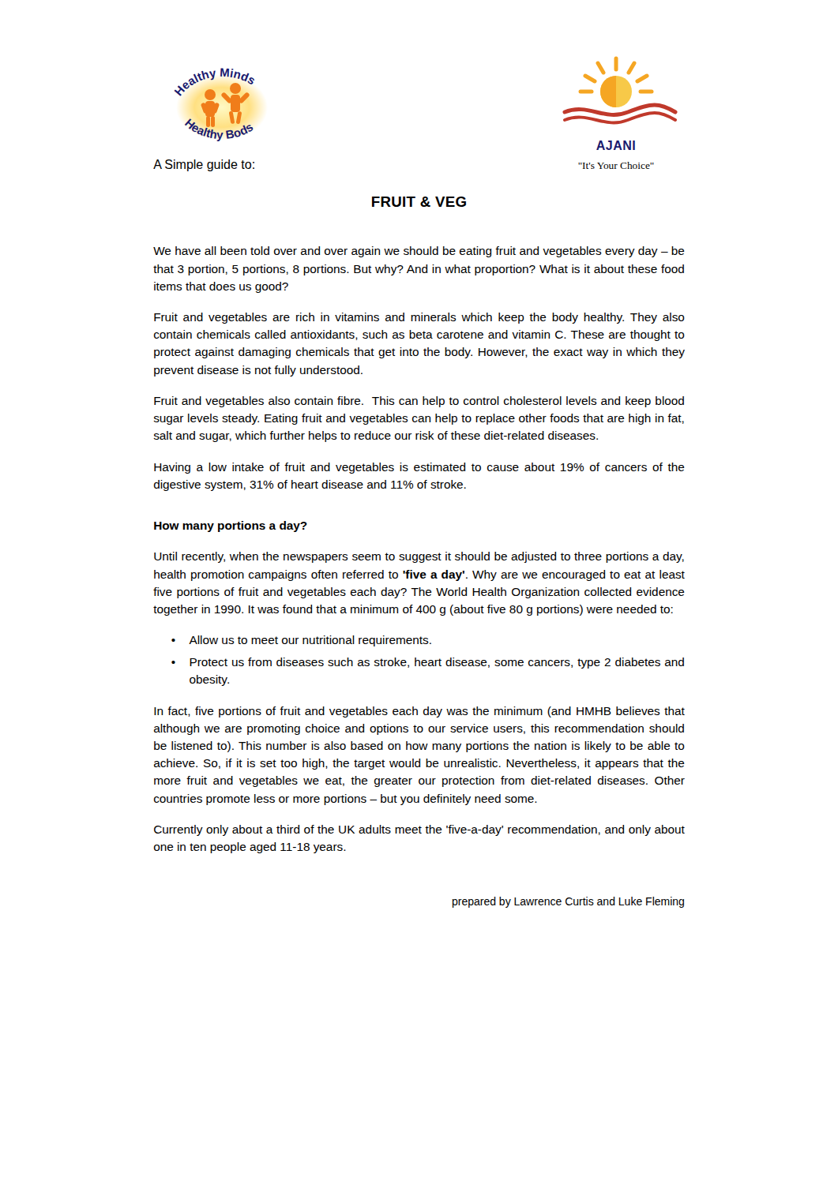Healthy Minds Healthy Bods
AJANI
"It's Your Choice"
A Simple guide to:
FRUIT & VEG
We have all been told over and over again we should be eating fruit and vegetables every day – be that 3 portion, 5 portions, 8 portions. But why? And in what proportion? What is it about these food items that does us good?
Fruit and vegetables are rich in vitamins and minerals which keep the body healthy. They also contain chemicals called antioxidants, such as beta carotene and vitamin C. These are thought to protect against damaging chemicals that get into the body. However, the exact way in which they prevent disease is not fully understood.
Fruit and vegetables also contain fibre. This can help to control cholesterol levels and keep blood sugar levels steady. Eating fruit and vegetables can help to replace other foods that are high in fat, salt and sugar, which further helps to reduce our risk of these diet-related diseases.
Having a low intake of fruit and vegetables is estimated to cause about 19% of cancers of the digestive system, 31% of heart disease and 11% of stroke.
How many portions a day?
Until recently, when the newspapers seem to suggest it should be adjusted to three portions a day, health promotion campaigns often referred to 'five a day'. Why are we encouraged to eat at least five portions of fruit and vegetables each day? The World Health Organization collected evidence together in 1990. It was found that a minimum of 400 g (about five 80 g portions) were needed to:
Allow us to meet our nutritional requirements.
Protect us from diseases such as stroke, heart disease, some cancers, type 2 diabetes and obesity.
In fact, five portions of fruit and vegetables each day was the minimum (and HMHB believes that although we are promoting choice and options to our service users, this recommendation should be listened to). This number is also based on how many portions the nation is likely to be able to achieve. So, if it is set too high, the target would be unrealistic. Nevertheless, it appears that the more fruit and vegetables we eat, the greater our protection from diet-related diseases. Other countries promote less or more portions – but you definitely need some.
Currently only about a third of the UK adults meet the 'five-a-day' recommendation, and only about one in ten people aged 11-18 years.
prepared by Lawrence Curtis and Luke Fleming